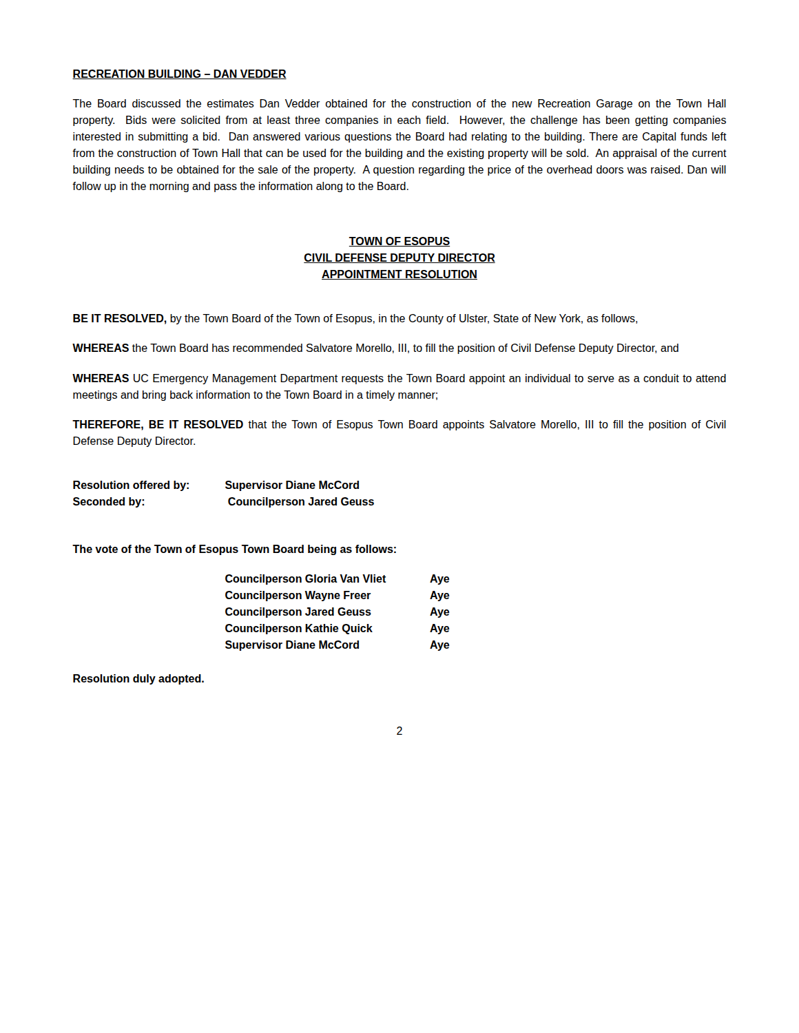RECREATION BUILDING – DAN VEDDER
The Board discussed the estimates Dan Vedder obtained for the construction of the new Recreation Garage on the Town Hall property. Bids were solicited from at least three companies in each field. However, the challenge has been getting companies interested in submitting a bid. Dan answered various questions the Board had relating to the building. There are Capital funds left from the construction of Town Hall that can be used for the building and the existing property will be sold. An appraisal of the current building needs to be obtained for the sale of the property. A question regarding the price of the overhead doors was raised. Dan will follow up in the morning and pass the information along to the Board.
TOWN OF ESOPUS CIVIL DEFENSE DEPUTY DIRECTOR APPOINTMENT RESOLUTION
BE IT RESOLVED, by the Town Board of the Town of Esopus, in the County of Ulster, State of New York, as follows,
WHEREAS the Town Board has recommended Salvatore Morello, III, to fill the position of Civil Defense Deputy Director, and
WHEREAS UC Emergency Management Department requests the Town Board appoint an individual to serve as a conduit to attend meetings and bring back information to the Town Board in a timely manner;
THEREFORE, BE IT RESOLVED that the Town of Esopus Town Board appoints Salvatore Morello, III to fill the position of Civil Defense Deputy Director.
| Resolution offered by: | Supervisor Diane McCord |
| Seconded by: | Councilperson Jared Geuss |
The vote of the Town of Esopus Town Board being as follows:
| Councilperson Gloria Van Vliet | Aye |
| Councilperson Wayne Freer | Aye |
| Councilperson Jared Geuss | Aye |
| Councilperson Kathie Quick | Aye |
| Supervisor Diane McCord | Aye |
Resolution duly adopted.
2